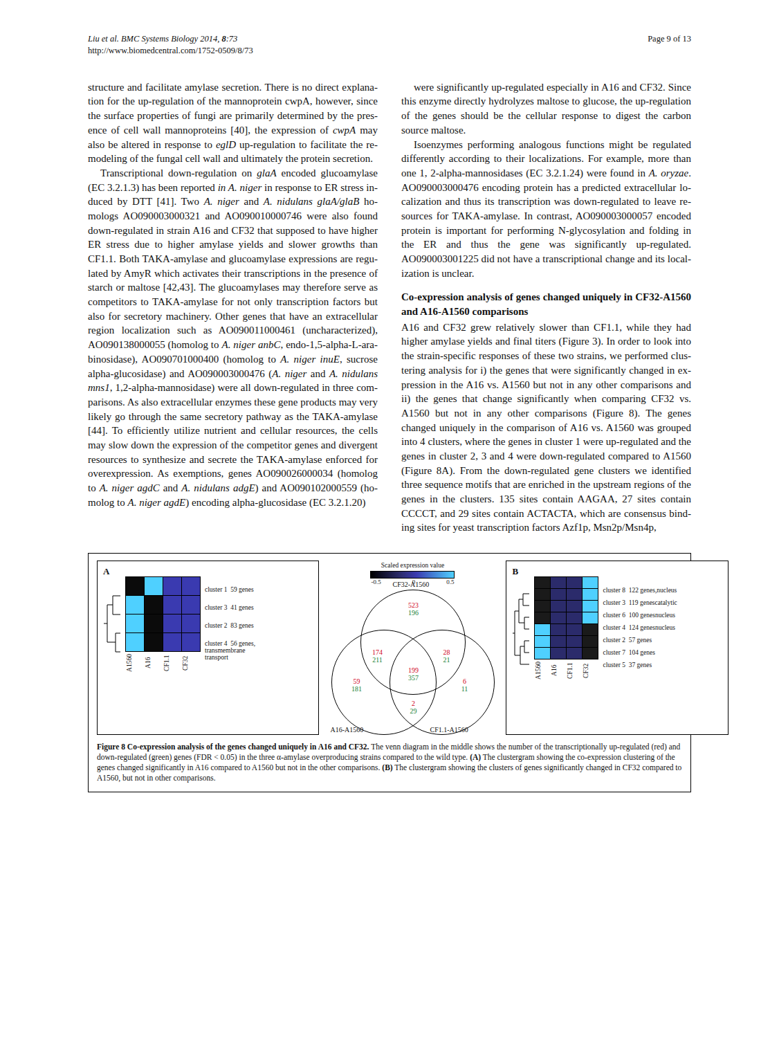Liu et al. BMC Systems Biology 2014, 8:73
http://www.biomedcentral.com/1752-0509/8/73
Page 9 of 13
structure and facilitate amylase secretion. There is no direct explanation for the up-regulation of the mannoprotein cwpA, however, since the surface properties of fungi are primarily determined by the presence of cell wall mannoproteins [40], the expression of cwpA may also be altered in response to eglD up-regulation to facilitate the remodeling of the fungal cell wall and ultimately the protein secretion.
Transcriptional down-regulation on glaA encoded glucoamylase (EC 3.2.1.3) has been reported in A. niger in response to ER stress induced by DTT [41]. Two A. niger and A. nidulans glaA/glaB homologs AO090003000321 and AO090010000746 were also found down-regulated in strain A16 and CF32 that supposed to have higher ER stress due to higher amylase yields and slower growths than CF1.1. Both TAKA-amylase and glucoamylase expressions are regulated by AmyR which activates their transcriptions in the presence of starch or maltose [42,43]. The glucoamylases may therefore serve as competitors to TAKA-amylase for not only transcription factors but also for secretory machinery. Other genes that have an extracellular region localization such as AO090011000461 (uncharacterized), AO090138000055 (homolog to A. niger anbC, endo-1,5-alpha-L-arabinosidase), AO090701000400 (homolog to A. niger inuE, sucrose alpha-glucosidase) and AO090003000476 (A. niger and A. nidulans mns1, 1,2-alpha-mannosidase) were all down-regulated in three comparisons. As also extracellular enzymes these gene products may very likely go through the same secretory pathway as the TAKA-amylase [44]. To efficiently utilize nutrient and cellular resources, the cells may slow down the expression of the competitor genes and divergent resources to synthesize and secrete the TAKA-amylase enforced for overexpression. As exemptions, genes AO090026000034 (homolog to A. niger agdC and A. nidulans adgE) and AO090102000559 (homolog to A. niger agdE) encoding alpha-glucosidase (EC 3.2.1.20)
were significantly up-regulated especially in A16 and CF32. Since this enzyme directly hydrolyzes maltose to glucose, the up-regulation of the genes should be the cellular response to digest the carbon source maltose.
Isoenzymes performing analogous functions might be regulated differently according to their localizations. For example, more than one 1, 2-alpha-mannosidases (EC 3.2.1.24) were found in A. oryzae. AO090003000476 encoding protein has a predicted extracellular localization and thus its transcription was down-regulated to leave resources for TAKA-amylase. In contrast, AO090003000057 encoded protein is important for performing N-glycosylation and folding in the ER and thus the gene was significantly up-regulated. AO090003001225 did not have a transcriptional change and its localization is unclear.
Co-expression analysis of genes changed uniquely in CF32-A1560 and A16-A1560 comparisons
A16 and CF32 grew relatively slower than CF1.1, while they had higher amylase yields and final titers (Figure 3). In order to look into the strain-specific responses of these two strains, we performed clustering analysis for i) the genes that were significantly changed in expression in the A16 vs. A1560 but not in any other comparisons and ii) the genes that change significantly when comparing CF32 vs. A1560 but not in any other comparisons (Figure 8). The genes changed uniquely in the comparison of A16 vs. A1560 was grouped into 4 clusters, where the genes in cluster 1 were up-regulated and the genes in cluster 2, 3 and 4 were down-regulated compared to A1560 (Figure 8A). From the down-regulated gene clusters we identified three sequence motifs that are enriched in the upstream regions of the genes in the clusters. 135 sites contain AAGAA, 27 sites contain CCCCT, and 29 sites contain ACTACTA, which are consensus binding sites for yeast transcription factors Azf1p, Msn2p/Msn4p,
A
A1560 A16 CF1.1 CF32
cluster 1 59 genes
cluster 3 41 genes
cluster 2 83 genes
cluster 4 56 genes,
transmembrane
transport
Scaled expression value
-0.500.5
CF32-A1560
A16-A1560
CF1.1-A1560
523
196
174
211
28
21
199
357
59
181
6
11
2
29
B
A1560 A16 CF1.1 CF32
cluster 8 122 genes,nucleus
cluster 3 119 genescatalytic
cluster 6 100 genesnucleus
cluster 4 124 genesnucleus
cluster 2 57 genes
cluster 7 104 genes
cluster 5 37 genes
Figure 8 Co-expression analysis of the genes changed uniquely in A16 and CF32. The venn diagram in the middle shows the number of the transcriptionally up-regulated (red) and down-regulated (green) genes (FDR < 0.05) in the three α-amylase overproducing strains compared to the wild type. (A) The clustergram showing the co-expression clustering of the genes changed significantly in A16 compared to A1560 but not in the other comparisons. (B) The clustergram showing the clusters of genes significantly changed in CF32 compared to A1560, but not in other comparisons.